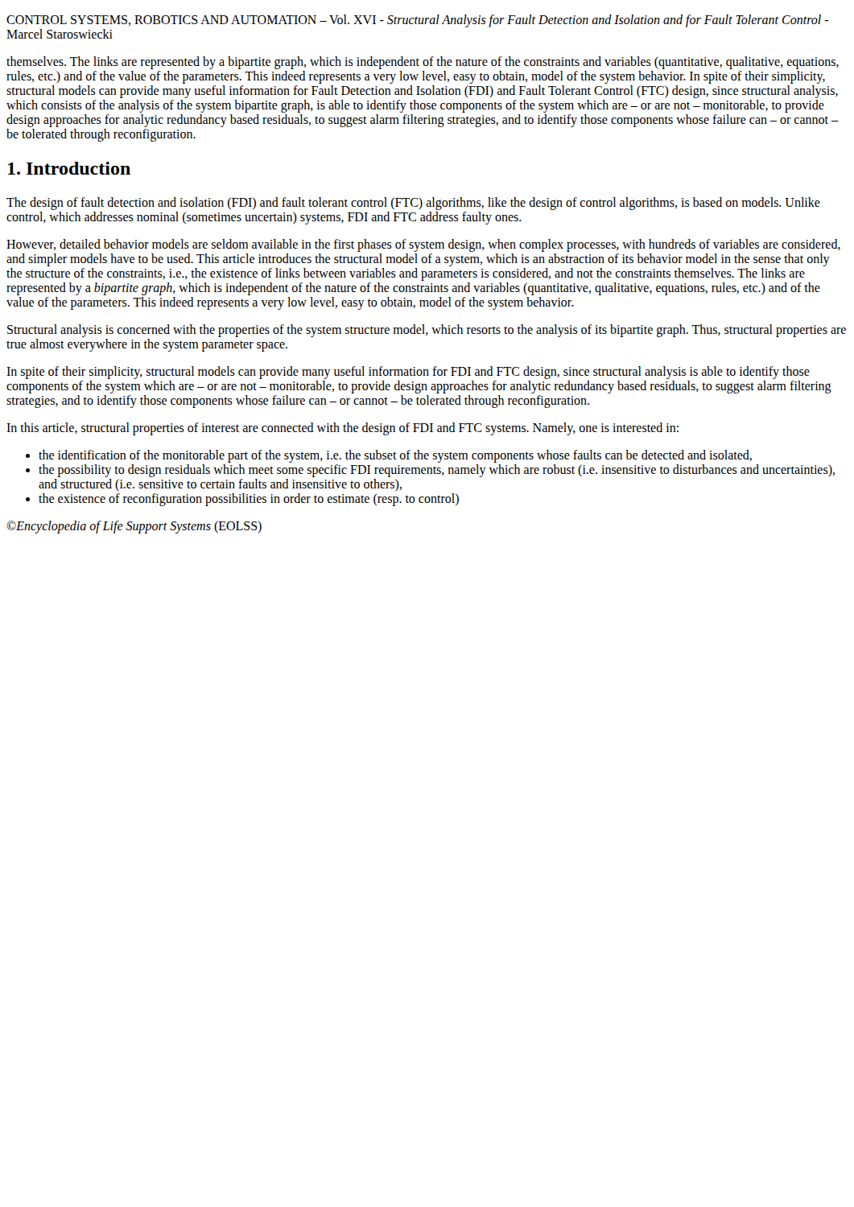CONTROL SYSTEMS, ROBOTICS AND AUTOMATION – Vol. XVI - Structural Analysis for Fault Detection and Isolation and for Fault Tolerant Control - Marcel Staroswiecki
themselves. The links are represented by a bipartite graph, which is independent of the nature of the constraints and variables (quantitative, qualitative, equations, rules, etc.) and of the value of the parameters. This indeed represents a very low level, easy to obtain, model of the system behavior. In spite of their simplicity, structural models can provide many useful information for Fault Detection and Isolation (FDI) and Fault Tolerant Control (FTC) design, since structural analysis, which consists of the analysis of the system bipartite graph, is able to identify those components of the system which are – or are not – monitorable, to provide design approaches for analytic redundancy based residuals, to suggest alarm filtering strategies, and to identify those components whose failure can – or cannot – be tolerated through reconfiguration.
1. Introduction
The design of fault detection and isolation (FDI) and fault tolerant control (FTC) algorithms, like the design of control algorithms, is based on models. Unlike control, which addresses nominal (sometimes uncertain) systems, FDI and FTC address faulty ones.
However, detailed behavior models are seldom available in the first phases of system design, when complex processes, with hundreds of variables are considered, and simpler models have to be used. This article introduces the structural model of a system, which is an abstraction of its behavior model in the sense that only the structure of the constraints, i.e., the existence of links between variables and parameters is considered, and not the constraints themselves. The links are represented by a bipartite graph, which is independent of the nature of the constraints and variables (quantitative, qualitative, equations, rules, etc.) and of the value of the parameters. This indeed represents a very low level, easy to obtain, model of the system behavior.
Structural analysis is concerned with the properties of the system structure model, which resorts to the analysis of its bipartite graph. Thus, structural properties are true almost everywhere in the system parameter space.
In spite of their simplicity, structural models can provide many useful information for FDI and FTC design, since structural analysis is able to identify those components of the system which are – or are not – monitorable, to provide design approaches for analytic redundancy based residuals, to suggest alarm filtering strategies, and to identify those components whose failure can – or cannot – be tolerated through reconfiguration.
In this article, structural properties of interest are connected with the design of FDI and FTC systems. Namely, one is interested in:
the identification of the monitorable part of the system, i.e. the subset of the system components whose faults can be detected and isolated,
the possibility to design residuals which meet some specific FDI requirements, namely which are robust (i.e. insensitive to disturbances and uncertainties), and structured (i.e. sensitive to certain faults and insensitive to others),
the existence of reconfiguration possibilities in order to estimate (resp. to control)
©Encyclopedia of Life Support Systems (EOLSS)